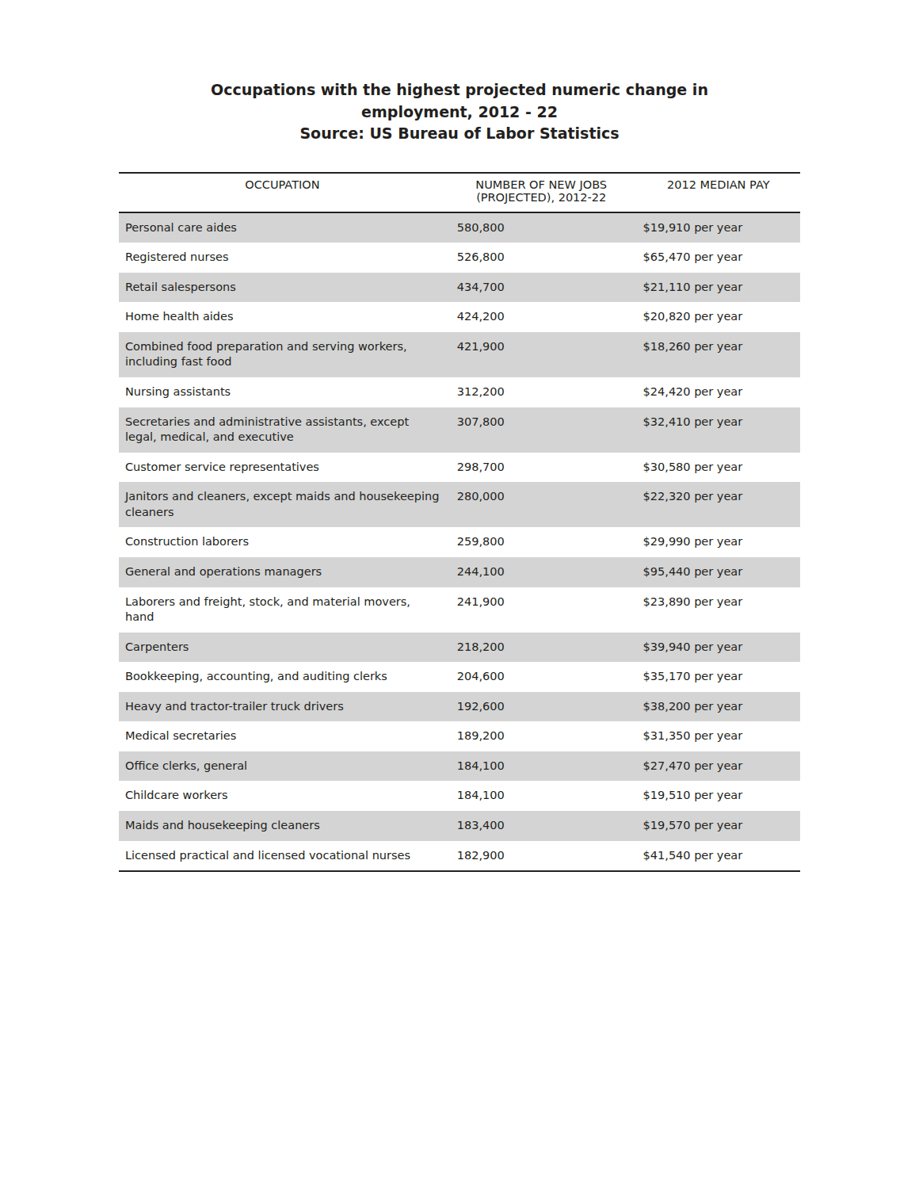Occupations with the highest projected numeric change in
employment, 2012 - 22
Source: US Bureau of Labor Statistics
| OCCUPATION | NUMBER OF NEW JOBS (PROJECTED), 2012-22 | 2012 MEDIAN PAY |
| --- | --- | --- |
| Personal care aides | 580,800 | $19,910 per year |
| Registered nurses | 526,800 | $65,470 per year |
| Retail salespersons | 434,700 | $21,110 per year |
| Home health aides | 424,200 | $20,820 per year |
| Combined food preparation and serving workers, including fast food | 421,900 | $18,260 per year |
| Nursing assistants | 312,200 | $24,420 per year |
| Secretaries and administrative assistants, except legal, medical, and executive | 307,800 | $32,410 per year |
| Customer service representatives | 298,700 | $30,580 per year |
| Janitors and cleaners, except maids and housekeeping cleaners | 280,000 | $22,320 per year |
| Construction laborers | 259,800 | $29,990 per year |
| General and operations managers | 244,100 | $95,440 per year |
| Laborers and freight, stock, and material movers, hand | 241,900 | $23,890 per year |
| Carpenters | 218,200 | $39,940 per year |
| Bookkeeping, accounting, and auditing clerks | 204,600 | $35,170 per year |
| Heavy and tractor-trailer truck drivers | 192,600 | $38,200 per year |
| Medical secretaries | 189,200 | $31,350 per year |
| Office clerks, general | 184,100 | $27,470 per year |
| Childcare workers | 184,100 | $19,510 per year |
| Maids and housekeeping cleaners | 183,400 | $19,570 per year |
| Licensed practical and licensed vocational nurses | 182,900 | $41,540 per year |